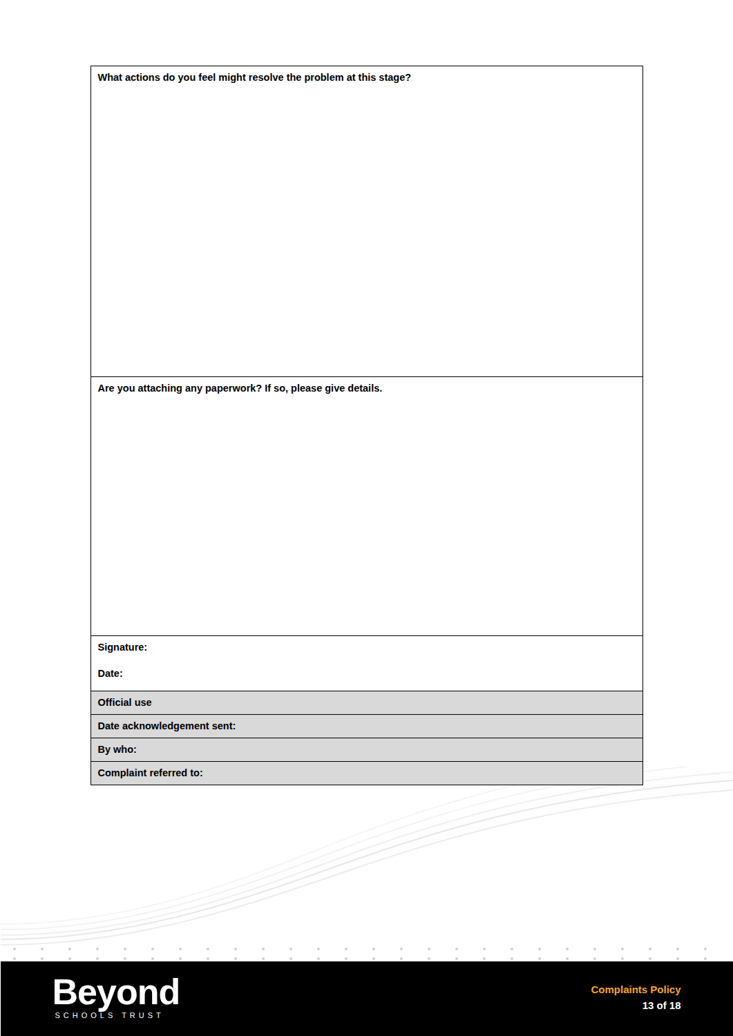| What actions do you feel might resolve the problem at this stage? |
| Are you attaching any paperwork? If so, please give details. |
| Signature: Date: |
| Official use |
| Date acknowledgement sent: |
| By who: |
| Complaint referred to: |
Beyond
SCHOOLS TRUST
Complaints Policy
13 of 18